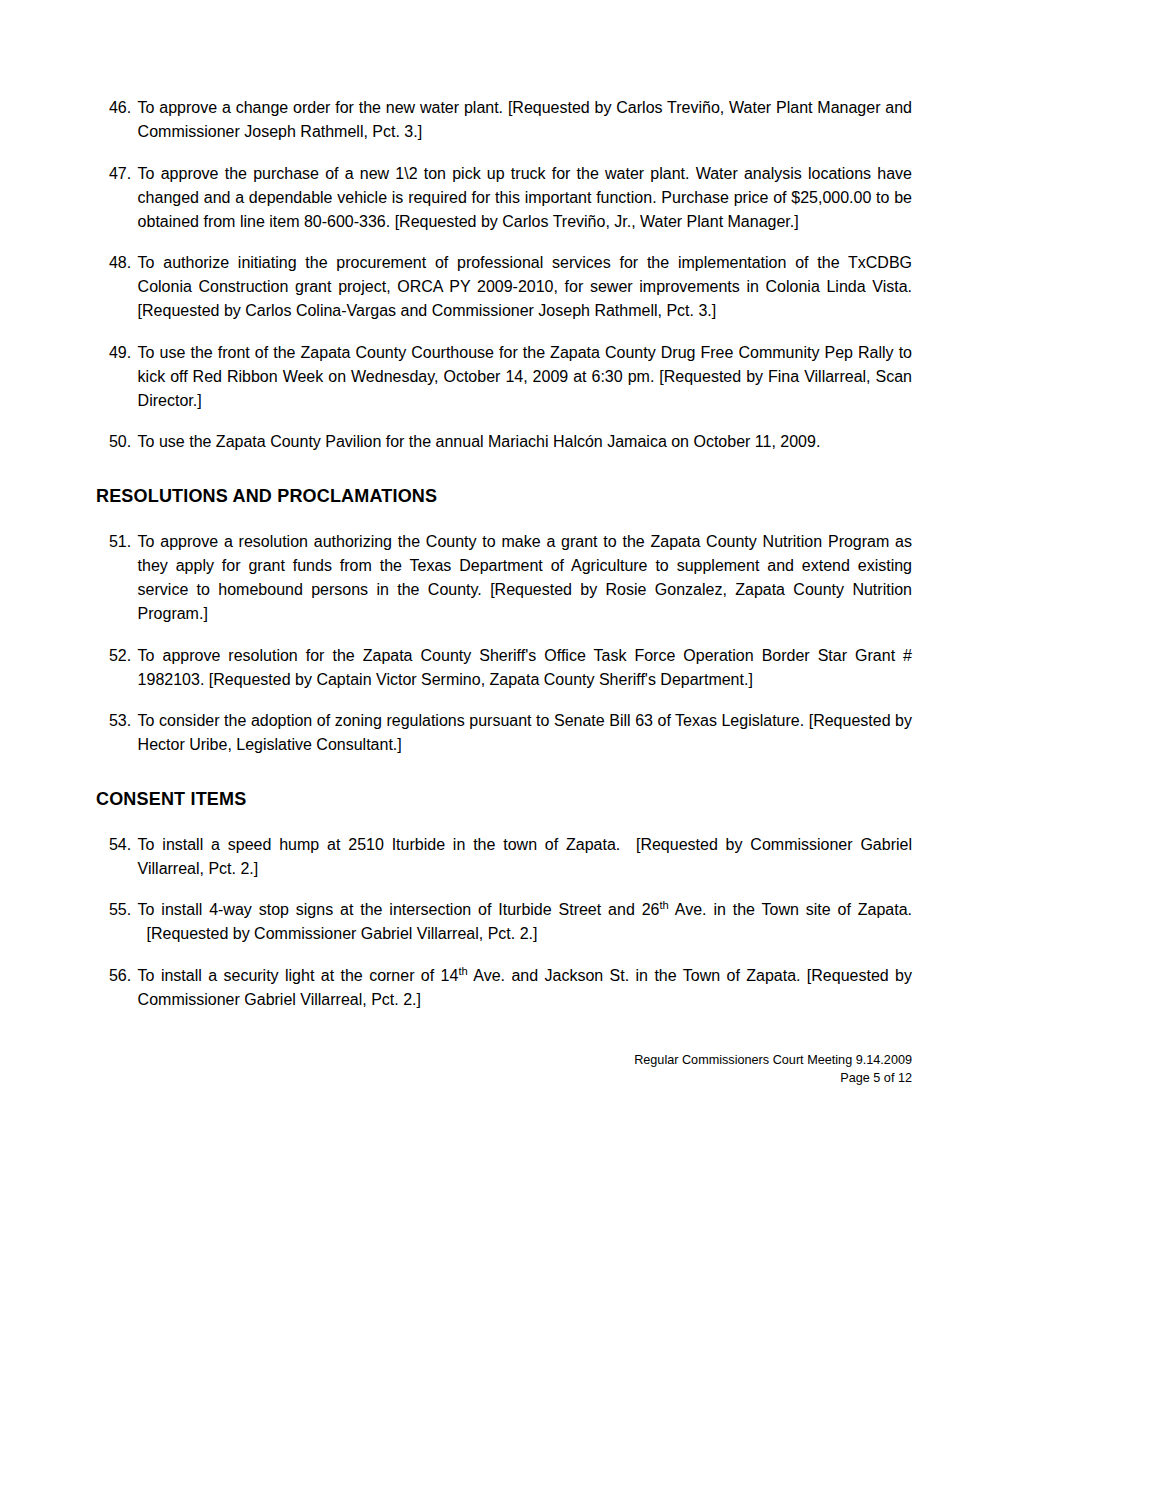46. To approve a change order for the new water plant. [Requested by Carlos Treviño, Water Plant Manager and Commissioner Joseph Rathmell, Pct. 3.]
47. To approve the purchase of a new 1\2 ton pick up truck for the water plant. Water analysis locations have changed and a dependable vehicle is required for this important function. Purchase price of $25,000.00 to be obtained from line item 80-600-336. [Requested by Carlos Treviño, Jr., Water Plant Manager.]
48. To authorize initiating the procurement of professional services for the implementation of the TxCDBG Colonia Construction grant project, ORCA PY 2009-2010, for sewer improvements in Colonia Linda Vista. [Requested by Carlos Colina-Vargas and Commissioner Joseph Rathmell, Pct. 3.]
49. To use the front of the Zapata County Courthouse for the Zapata County Drug Free Community Pep Rally to kick off Red Ribbon Week on Wednesday, October 14, 2009 at 6:30 pm. [Requested by Fina Villarreal, Scan Director.]
50. To use the Zapata County Pavilion for the annual Mariachi Halcón Jamaica on October 11, 2009.
RESOLUTIONS AND PROCLAMATIONS
51. To approve a resolution authorizing the County to make a grant to the Zapata County Nutrition Program as they apply for grant funds from the Texas Department of Agriculture to supplement and extend existing service to homebound persons in the County. [Requested by Rosie Gonzalez, Zapata County Nutrition Program.]
52. To approve resolution for the Zapata County Sheriff's Office Task Force Operation Border Star Grant # 1982103. [Requested by Captain Victor Sermino, Zapata County Sheriff's Department.]
53. To consider the adoption of zoning regulations pursuant to Senate Bill 63 of Texas Legislature. [Requested by Hector Uribe, Legislative Consultant.]
CONSENT ITEMS
54. To install a speed hump at 2510 Iturbide in the town of Zapata. [Requested by Commissioner Gabriel Villarreal, Pct. 2.]
55. To install 4-way stop signs at the intersection of Iturbide Street and 26th Ave. in the Town site of Zapata. [Requested by Commissioner Gabriel Villarreal, Pct. 2.]
56. To install a security light at the corner of 14th Ave. and Jackson St. in the Town of Zapata. [Requested by Commissioner Gabriel Villarreal, Pct. 2.]
Regular Commissioners Court Meeting 9.14.2009
Page 5 of 12